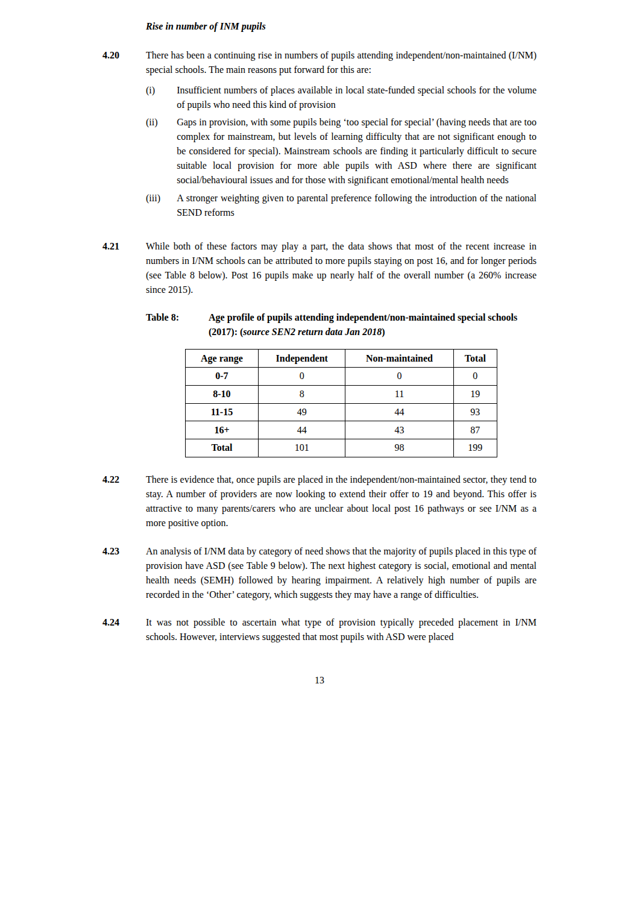Rise in number of INM pupils
4.20
There has been a continuing rise in numbers of pupils attending independent/non-maintained (I/NM) special schools. The main reasons put forward for this are:
(i) Insufficient numbers of places available in local state-funded special schools for the volume of pupils who need this kind of provision
(ii) Gaps in provision, with some pupils being ‘too special for special’ (having needs that are too complex for mainstream, but levels of learning difficulty that are not significant enough to be considered for special). Mainstream schools are finding it particularly difficult to secure suitable local provision for more able pupils with ASD where there are significant social/behavioural issues and for those with significant emotional/mental health needs
(iii) A stronger weighting given to parental preference following the introduction of the national SEND reforms
4.21
While both of these factors may play a part, the data shows that most of the recent increase in numbers in I/NM schools can be attributed to more pupils staying on post 16, and for longer periods (see Table 8 below). Post 16 pupils make up nearly half of the overall number (a 260% increase since 2015).
Table 8: Age profile of pupils attending independent/non-maintained special schools (2017): (source SEN2 return data Jan 2018)
| Age range | Independent | Non-maintained | Total |
| --- | --- | --- | --- |
| 0-7 | 0 | 0 | 0 |
| 8-10 | 8 | 11 | 19 |
| 11-15 | 49 | 44 | 93 |
| 16+ | 44 | 43 | 87 |
| Total | 101 | 98 | 199 |
4.22
There is evidence that, once pupils are placed in the independent/non-maintained sector, they tend to stay. A number of providers are now looking to extend their offer to 19 and beyond. This offer is attractive to many parents/carers who are unclear about local post 16 pathways or see I/NM as a more positive option.
4.23
An analysis of I/NM data by category of need shows that the majority of pupils placed in this type of provision have ASD (see Table 9 below). The next highest category is social, emotional and mental health needs (SEMH) followed by hearing impairment. A relatively high number of pupils are recorded in the ‘Other’ category, which suggests they may have a range of difficulties.
4.24
It was not possible to ascertain what type of provision typically preceded placement in I/NM schools. However, interviews suggested that most pupils with ASD were placed
13